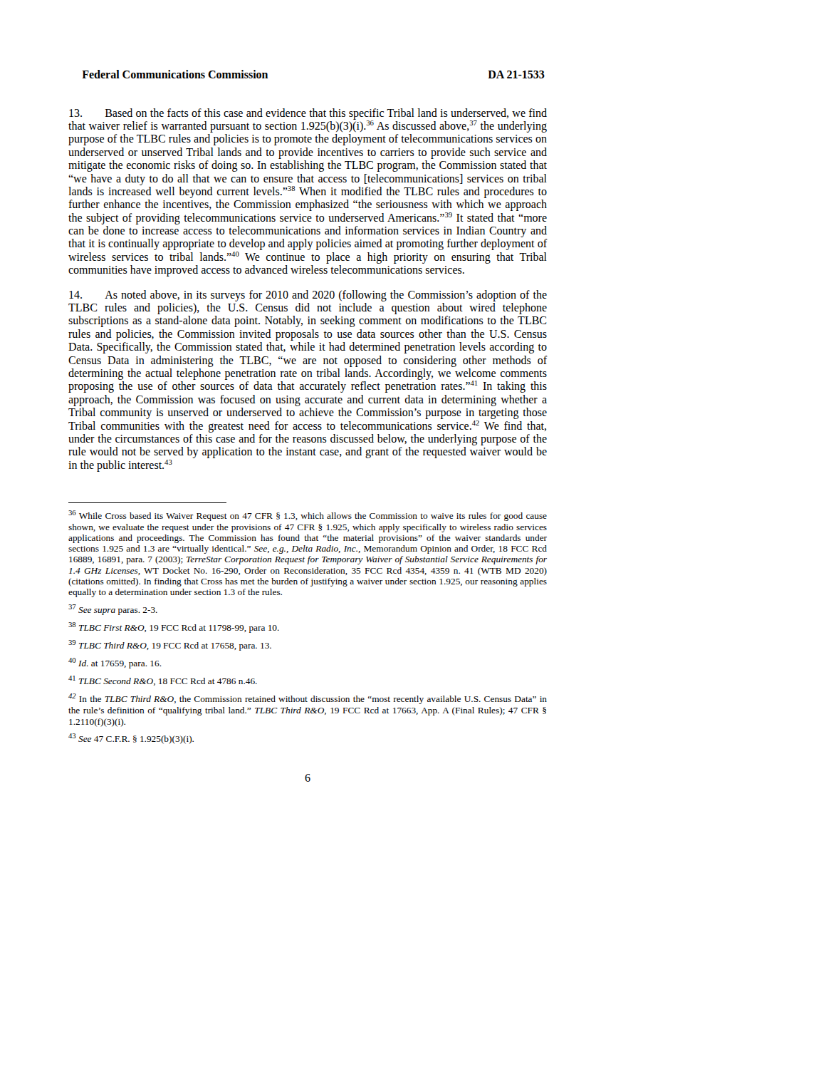Federal Communications Commission DA 21-1533
13. Based on the facts of this case and evidence that this specific Tribal land is underserved, we find that waiver relief is warranted pursuant to section 1.925(b)(3)(i).36 As discussed above,37 the underlying purpose of the TLBC rules and policies is to promote the deployment of telecommunications services on underserved or unserved Tribal lands and to provide incentives to carriers to provide such service and mitigate the economic risks of doing so. In establishing the TLBC program, the Commission stated that “we have a duty to do all that we can to ensure that access to [telecommunications] services on tribal lands is increased well beyond current levels.”38 When it modified the TLBC rules and procedures to further enhance the incentives, the Commission emphasized “the seriousness with which we approach the subject of providing telecommunications service to underserved Americans.”39 It stated that “more can be done to increase access to telecommunications and information services in Indian Country and that it is continually appropriate to develop and apply policies aimed at promoting further deployment of wireless services to tribal lands.”40 We continue to place a high priority on ensuring that Tribal communities have improved access to advanced wireless telecommunications services.
14. As noted above, in its surveys for 2010 and 2020 (following the Commission’s adoption of the TLBC rules and policies), the U.S. Census did not include a question about wired telephone subscriptions as a stand-alone data point. Notably, in seeking comment on modifications to the TLBC rules and policies, the Commission invited proposals to use data sources other than the U.S. Census Data. Specifically, the Commission stated that, while it had determined penetration levels according to Census Data in administering the TLBC, “we are not opposed to considering other methods of determining the actual telephone penetration rate on tribal lands. Accordingly, we welcome comments proposing the use of other sources of data that accurately reflect penetration rates.”41 In taking this approach, the Commission was focused on using accurate and current data in determining whether a Tribal community is unserved or underserved to achieve the Commission’s purpose in targeting those Tribal communities with the greatest need for access to telecommunications service.42 We find that, under the circumstances of this case and for the reasons discussed below, the underlying purpose of the rule would not be served by application to the instant case, and grant of the requested waiver would be in the public interest.43
36 While Cross based its Waiver Request on 47 CFR § 1.3, which allows the Commission to waive its rules for good cause shown, we evaluate the request under the provisions of 47 CFR § 1.925, which apply specifically to wireless radio services applications and proceedings. The Commission has found that “the material provisions” of the waiver standards under sections 1.925 and 1.3 are “virtually identical.” See, e.g., Delta Radio, Inc., Memorandum Opinion and Order, 18 FCC Rcd 16889, 16891, para. 7 (2003); TerreStar Corporation Request for Temporary Waiver of Substantial Service Requirements for 1.4 GHz Licenses, WT Docket No. 16-290, Order on Reconsideration, 35 FCC Rcd 4354, 4359 n. 41 (WTB MD 2020) (citations omitted). In finding that Cross has met the burden of justifying a waiver under section 1.925, our reasoning applies equally to a determination under section 1.3 of the rules.
37 See supra paras. 2-3.
38 TLBC First R&O, 19 FCC Rcd at 11798-99, para 10.
39 TLBC Third R&O, 19 FCC Rcd at 17658, para. 13.
40 Id. at 17659, para. 16.
41 TLBC Second R&O, 18 FCC Rcd at 4786 n.46.
42 In the TLBC Third R&O, the Commission retained without discussion the “most recently available U.S. Census Data” in the rule’s definition of “qualifying tribal land.” TLBC Third R&O, 19 FCC Rcd at 17663, App. A (Final Rules); 47 CFR § 1.2110(f)(3)(i).
43 See 47 C.F.R. § 1.925(b)(3)(i).
6